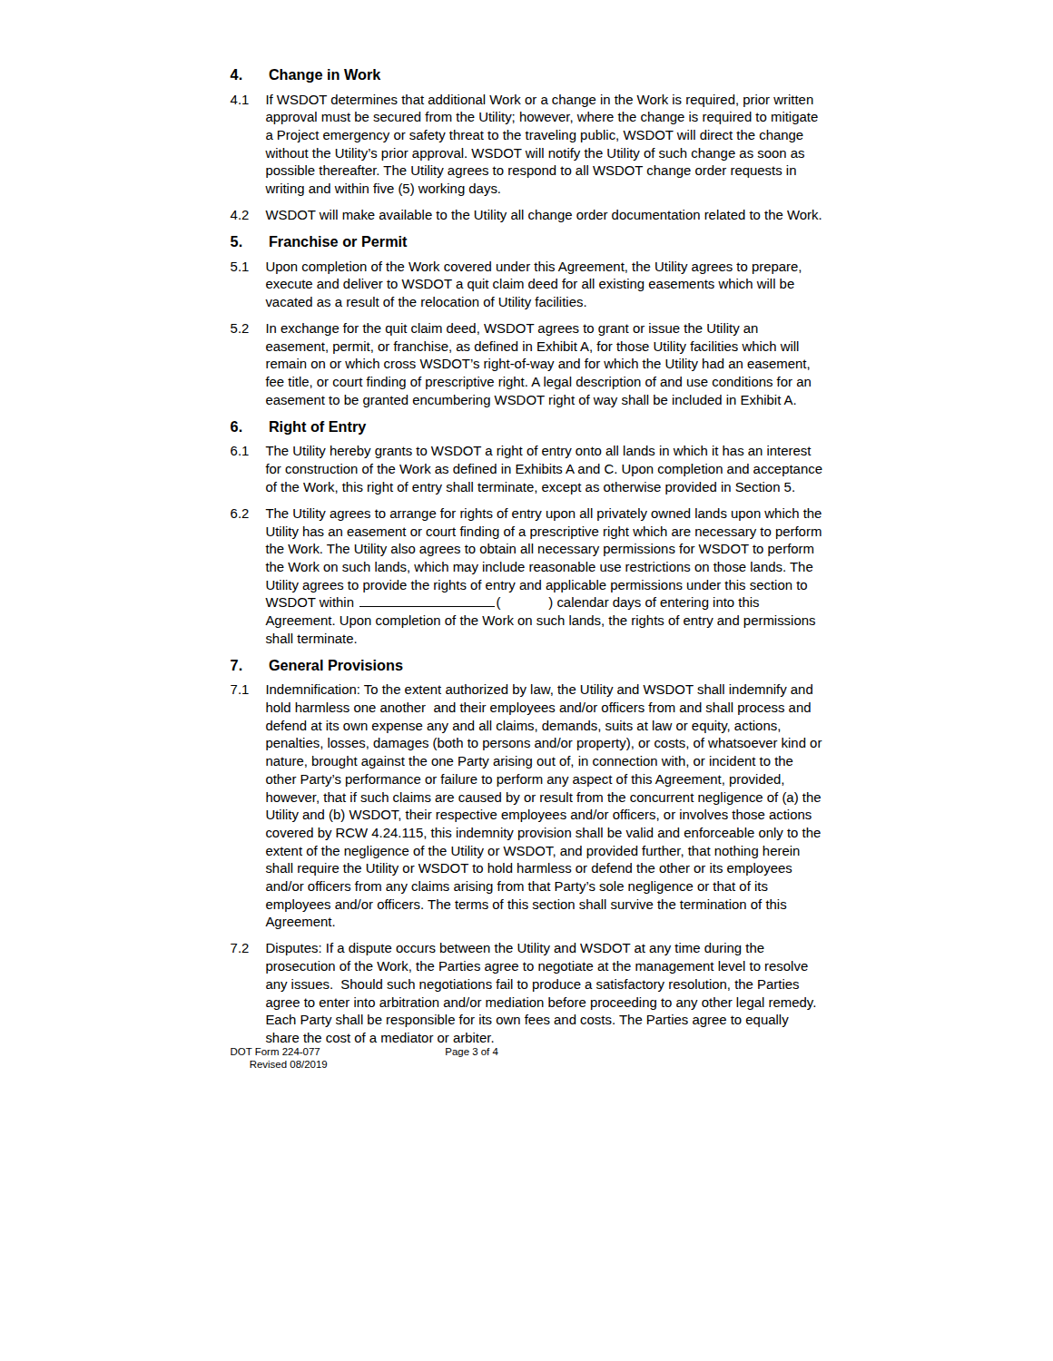4. Change in Work
4.1
If WSDOT determines that additional Work or a change in the Work is required, prior written approval must be secured from the Utility; however, where the change is required to mitigate a Project emergency or safety threat to the traveling public, WSDOT will direct the change without the Utility’s prior approval. WSDOT will notify the Utility of such change as soon as possible thereafter. The Utility agrees to respond to all WSDOT change order requests in writing and within five (5) working days.
4.2
WSDOT will make available to the Utility all change order documentation related to the Work.
5. Franchise or Permit
5.1
Upon completion of the Work covered under this Agreement, the Utility agrees to prepare, execute and deliver to WSDOT a quit claim deed for all existing easements which will be vacated as a result of the relocation of Utility facilities.
5.2
In exchange for the quit claim deed, WSDOT agrees to grant or issue the Utility an easement, permit, or franchise, as defined in Exhibit A, for those Utility facilities which will remain on or which cross WSDOT’s right-of-way and for which the Utility had an easement, fee title, or court finding of prescriptive right. A legal description of and use conditions for an easement to be granted encumbering WSDOT right of way shall be included in Exhibit A.
6. Right of Entry
6.1
The Utility hereby grants to WSDOT a right of entry onto all lands in which it has an interest for construction of the Work as defined in Exhibits A and C. Upon completion and acceptance of the Work, this right of entry shall terminate, except as otherwise provided in Section 5.
6.2
The Utility agrees to arrange for rights of entry upon all privately owned lands upon which the Utility has an easement or court finding of a prescriptive right which are necessary to perform the Work. The Utility also agrees to obtain all necessary permissions for WSDOT to perform the Work on such lands, which may include reasonable use restrictions on those lands. The Utility agrees to provide the rights of entry and applicable permissions under this section to WSDOT within ( ) calendar days of entering into this Agreement. Upon completion of the Work on such lands, the rights of entry and permissions shall terminate.
7. General Provisions
7.1
Indemnification: To the extent authorized by law, the Utility and WSDOT shall indemnify and hold harmless one another and their employees and/or officers from and shall process and defend at its own expense any and all claims, demands, suits at law or equity, actions, penalties, losses, damages (both to persons and/or property), or costs, of whatsoever kind or nature, brought against the one Party arising out of, in connection with, or incident to the other Party’s performance or failure to perform any aspect of this Agreement, provided, however, that if such claims are caused by or result from the concurrent negligence of (a) the Utility and (b) WSDOT, their respective employees and/or officers, or involves those actions covered by RCW 4.24.115, this indemnity provision shall be valid and enforceable only to the extent of the negligence of the Utility or WSDOT, and provided further, that nothing herein shall require the Utility or WSDOT to hold harmless or defend the other or its employees and/or officers from any claims arising from that Party’s sole negligence or that of its employees and/or officers. The terms of this section shall survive the termination of this Agreement.
7.2
Disputes: If a dispute occurs between the Utility and WSDOT at any time during the prosecution of the Work, the Parties agree to negotiate at the management level to resolve any issues. Should such negotiations fail to produce a satisfactory resolution, the Parties agree to enter into arbitration and/or mediation before proceeding to any other legal remedy. Each Party shall be responsible for its own fees and costs. The Parties agree to equally share the cost of a mediator or arbiter.
DOT Form 224-077Revised 08/2019 Page 3 of 4